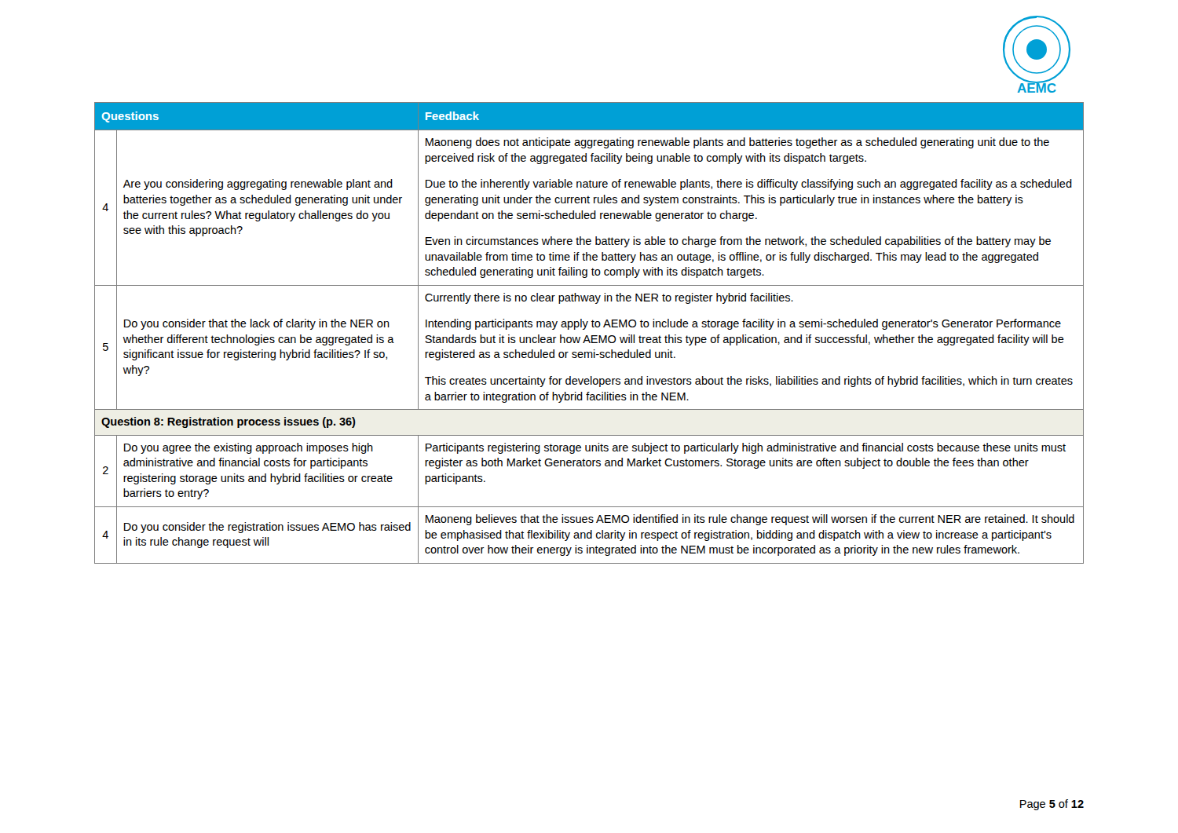AEMC
| Questions | Feedback |
| --- | --- |
| 4 | Are you considering aggregating renewable plant and batteries together as a scheduled generating unit under the current rules? What regulatory challenges do you see with this approach? | Maoneng does not anticipate aggregating renewable plants and batteries together as a scheduled generating unit due to the perceived risk of the aggregated facility being unable to comply with its dispatch targets. Due to the inherently variable nature of renewable plants, there is difficulty classifying such an aggregated facility as a scheduled generating unit under the current rules and system constraints. This is particularly true in instances where the battery is dependant on the semi-scheduled renewable generator to charge. Even in circumstances where the battery is able to charge from the network, the scheduled capabilities of the battery may be unavailable from time to time if the battery has an outage, is offline, or is fully discharged. This may lead to the aggregated scheduled generating unit failing to comply with its dispatch targets. |
| 5 | Do you consider that the lack of clarity in the NER on whether different technologies can be aggregated is a significant issue for registering hybrid facilities? If so, why? | Currently there is no clear pathway in the NER to register hybrid facilities. Intending participants may apply to AEMO to include a storage facility in a semi-scheduled generator's Generator Performance Standards but it is unclear how AEMO will treat this type of application, and if successful, whether the aggregated facility will be registered as a scheduled or semi-scheduled unit. This creates uncertainty for developers and investors about the risks, liabilities and rights of hybrid facilities, which in turn creates a barrier to integration of hybrid facilities in the NEM. |
| Question 8: Registration process issues (p. 36) |
| 2 | Do you agree the existing approach imposes high administrative and financial costs for participants registering storage units and hybrid facilities or create barriers to entry? | Participants registering storage units are subject to particularly high administrative and financial costs because these units must register as both Market Generators and Market Customers. Storage units are often subject to double the fees than other participants. |
| 4 | Do you consider the registration issues AEMO has raised in its rule change request will | Maoneng believes that the issues AEMO identified in its rule change request will worsen if the current NER are retained. It should be emphasised that flexibility and clarity in respect of registration, bidding and dispatch with a view to increase a participant's control over how their energy is integrated into the NEM must be incorporated as a priority in the new rules framework. |
Page 5 of 12